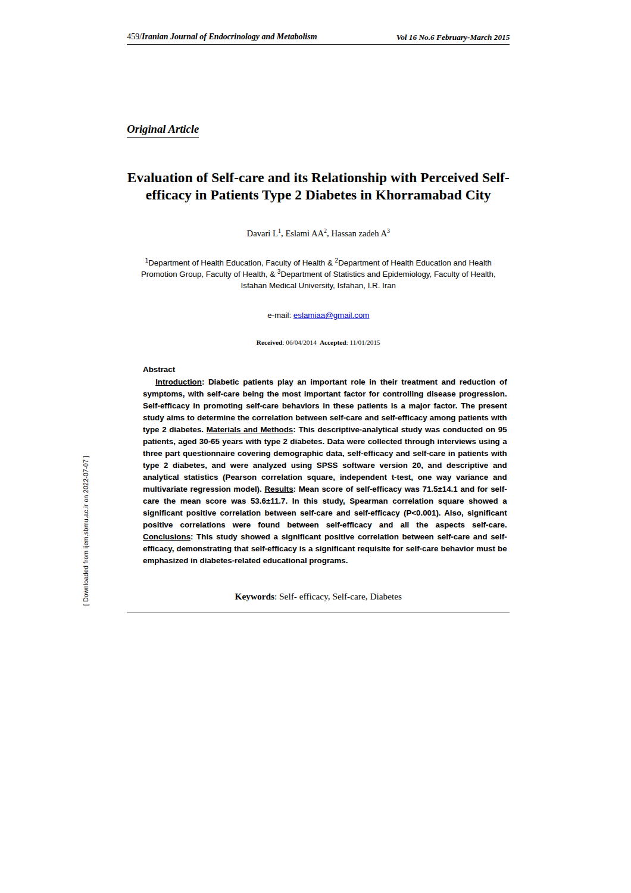459/Iranian Journal of Endocrinology and Metabolism
Vol 16 No.6 February-March 2015
Original Article
Evaluation of Self-care and its Relationship with Perceived Self- efficacy in Patients Type 2 Diabetes in Khorramabad City
Davari L1, Eslami AA2, Hassan zadeh A3
1Department of Health Education, Faculty of Health & 2Department of Health Education and Health Promotion Group, Faculty of Health, & 3Department of Statistics and Epidemiology, Faculty of Health, Isfahan Medical University, Isfahan, I.R. Iran
e-mail: eslamiaa@gmail.com
Received: 06/04/2014 Accepted: 11/01/2015
Abstract
Introduction: Diabetic patients play an important role in their treatment and reduction of symptoms, with self-care being the most important factor for controlling disease progression. Self-efficacy in promoting self-care behaviors in these patients is a major factor. The present study aims to determine the correlation between self-care and self-efficacy among patients with type 2 diabetes. Materials and Methods: This descriptive-analytical study was conducted on 95 patients, aged 30-65 years with type 2 diabetes. Data were collected through interviews using a three part questionnaire covering demographic data, self-efficacy and self-care in patients with type 2 diabetes, and were analyzed using SPSS software version 20, and descriptive and analytical statistics (Pearson correlation square, independent t-test, one way variance and multivariate regression model). Results: Mean score of self-efficacy was 71.5±14.1 and for self-care the mean score was 53.6±11.7. In this study, Spearman correlation square showed a significant positive correlation between self-care and self-efficacy (P<0.001). Also, significant positive correlations were found between self-efficacy and all the aspects self-care. Conclusions: This study showed a significant positive correlation between self-care and self-efficacy, demonstrating that self-efficacy is a significant requisite for self-care behavior must be emphasized in diabetes-related educational programs.
Keywords: Self- efficacy, Self-care, Diabetes
[ Downloaded from ijem.sbmu.ac.ir on 2022-07-07 ]